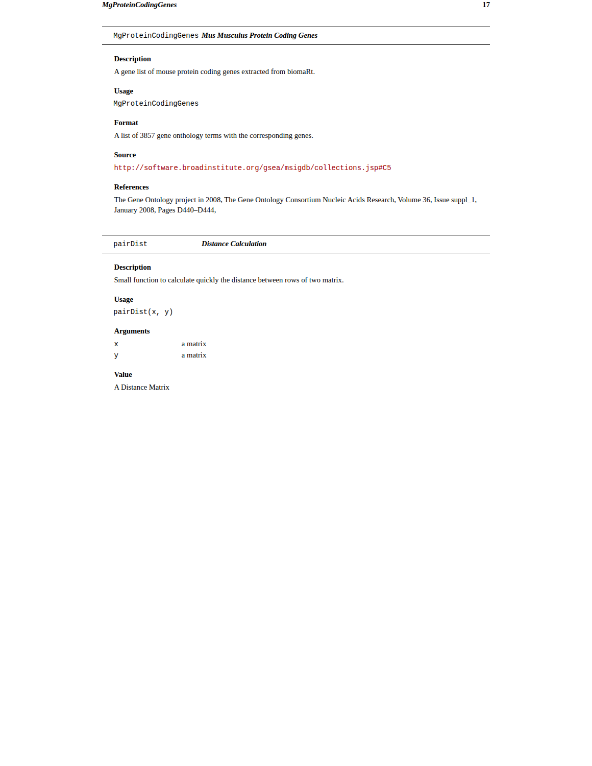MgProteinCodingGenes 17
MgProteinCodingGenes Mus Musculus Protein Coding Genes
Description
A gene list of mouse protein coding genes extracted from biomaRt.
Usage
MgProteinCodingGenes
Format
A list of 3857 gene onthology terms with the corresponding genes.
Source
http://software.broadinstitute.org/gsea/msigdb/collections.jsp#C5
References
The Gene Ontology project in 2008, The Gene Ontology Consortium Nucleic Acids Research, Volume 36, Issue suppl_1, January 2008, Pages D440–D444,
pairDist Distance Calculation
Description
Small function to calculate quickly the distance between rows of two matrix.
Usage
pairDist(x, y)
Arguments
xa matrix
ya matrix
Value
A Distance Matrix